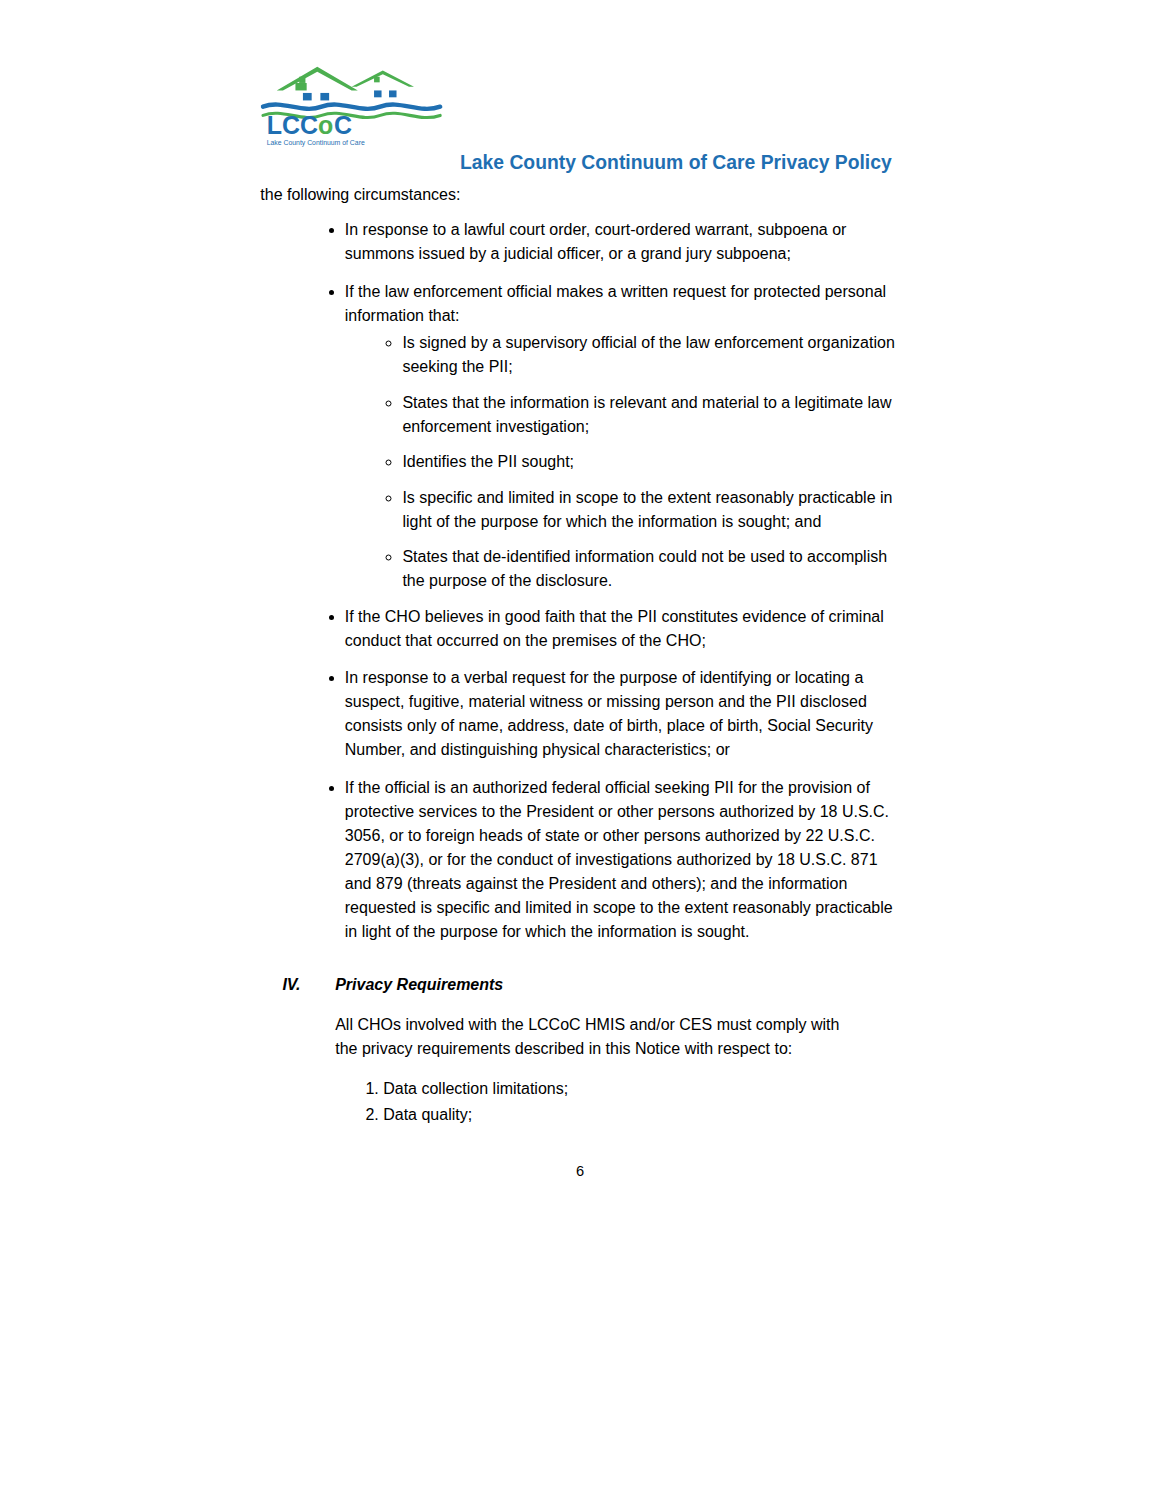LCC o C Lake County Continuum of Care
Lake County Continuum of Care Privacy Policy
the following circumstances:
In response to a lawful court order, court-ordered warrant, subpoena or summons issued by a judicial officer, or a grand jury subpoena;
If the law enforcement official makes a written request for protected personal information that:
Is signed by a supervisory official of the law enforcement organization seeking the PII;
States that the information is relevant and material to a legitimate law enforcement investigation;
Identifies the PII sought;
Is specific and limited in scope to the extent reasonably practicable in light of the purpose for which the information is sought; and
States that de-identified information could not be used to accomplish the purpose of the disclosure.
If the CHO believes in good faith that the PII constitutes evidence of criminal conduct that occurred on the premises of the CHO;
In response to a verbal request for the purpose of identifying or locating a suspect, fugitive, material witness or missing person and the PII disclosed consists only of name, address, date of birth, place of birth, Social Security Number, and distinguishing physical characteristics; or
If the official is an authorized federal official seeking PII for the provision of protective services to the President or other persons authorized by 18 U.S.C. 3056, or to foreign heads of state or other persons authorized by 22 U.S.C. 2709(a)(3), or for the conduct of investigations authorized by 18 U.S.C. 871 and 879 (threats against the President and others); and the information requested is specific and limited in scope to the extent reasonably practicable in light of the purpose for which the information is sought.
IV. Privacy Requirements
All CHOs involved with the LCCoC HMIS and/or CES must comply with the privacy requirements described in this Notice with respect to:
Data collection limitations;
Data quality;
6